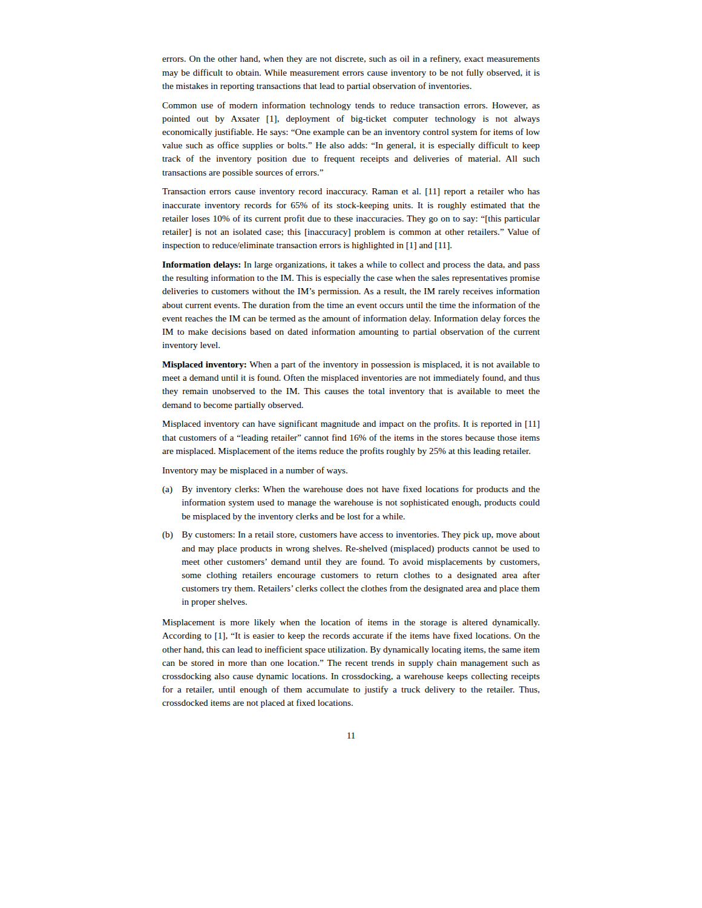errors. On the other hand, when they are not discrete, such as oil in a refinery, exact measurements may be difficult to obtain. While measurement errors cause inventory to be not fully observed, it is the mistakes in reporting transactions that lead to partial observation of inventories.
Common use of modern information technology tends to reduce transaction errors. However, as pointed out by Axsater [1], deployment of big-ticket computer technology is not always economically justifiable. He says: “One example can be an inventory control system for items of low value such as office supplies or bolts.” He also adds: “In general, it is especially difficult to keep track of the inventory position due to frequent receipts and deliveries of material. All such transactions are possible sources of errors.”
Transaction errors cause inventory record inaccuracy. Raman et al. [11] report a retailer who has inaccurate inventory records for 65% of its stock-keeping units. It is roughly estimated that the retailer loses 10% of its current profit due to these inaccuracies. They go on to say: “[this particular retailer] is not an isolated case; this [inaccuracy] problem is common at other retailers.” Value of inspection to reduce/eliminate transaction errors is highlighted in [1] and [11].
Information delays: In large organizations, it takes a while to collect and process the data, and pass the resulting information to the IM. This is especially the case when the sales representatives promise deliveries to customers without the IM’s permission. As a result, the IM rarely receives information about current events. The duration from the time an event occurs until the time the information of the event reaches the IM can be termed as the amount of information delay. Information delay forces the IM to make decisions based on dated information amounting to partial observation of the current inventory level.
Misplaced inventory: When a part of the inventory in possession is misplaced, it is not available to meet a demand until it is found. Often the misplaced inventories are not immediately found, and thus they remain unobserved to the IM. This causes the total inventory that is available to meet the demand to become partially observed.
Misplaced inventory can have significant magnitude and impact on the profits. It is reported in [11] that customers of a “leading retailer” cannot find 16% of the items in the stores because those items are misplaced. Misplacement of the items reduce the profits roughly by 25% at this leading retailer.
Inventory may be misplaced in a number of ways.
(a) By inventory clerks: When the warehouse does not have fixed locations for products and the information system used to manage the warehouse is not sophisticated enough, products could be misplaced by the inventory clerks and be lost for a while.
(b) By customers: In a retail store, customers have access to inventories. They pick up, move about and may place products in wrong shelves. Re-shelved (misplaced) products cannot be used to meet other customers’ demand until they are found. To avoid misplacements by customers, some clothing retailers encourage customers to return clothes to a designated area after customers try them. Retailers’ clerks collect the clothes from the designated area and place them in proper shelves.
Misplacement is more likely when the location of items in the storage is altered dynamically. According to [1], “It is easier to keep the records accurate if the items have fixed locations. On the other hand, this can lead to inefficient space utilization. By dynamically locating items, the same item can be stored in more than one location.” The recent trends in supply chain management such as crossdocking also cause dynamic locations. In crossdocking, a warehouse keeps collecting receipts for a retailer, until enough of them accumulate to justify a truck delivery to the retailer. Thus, crossdocked items are not placed at fixed locations.
11